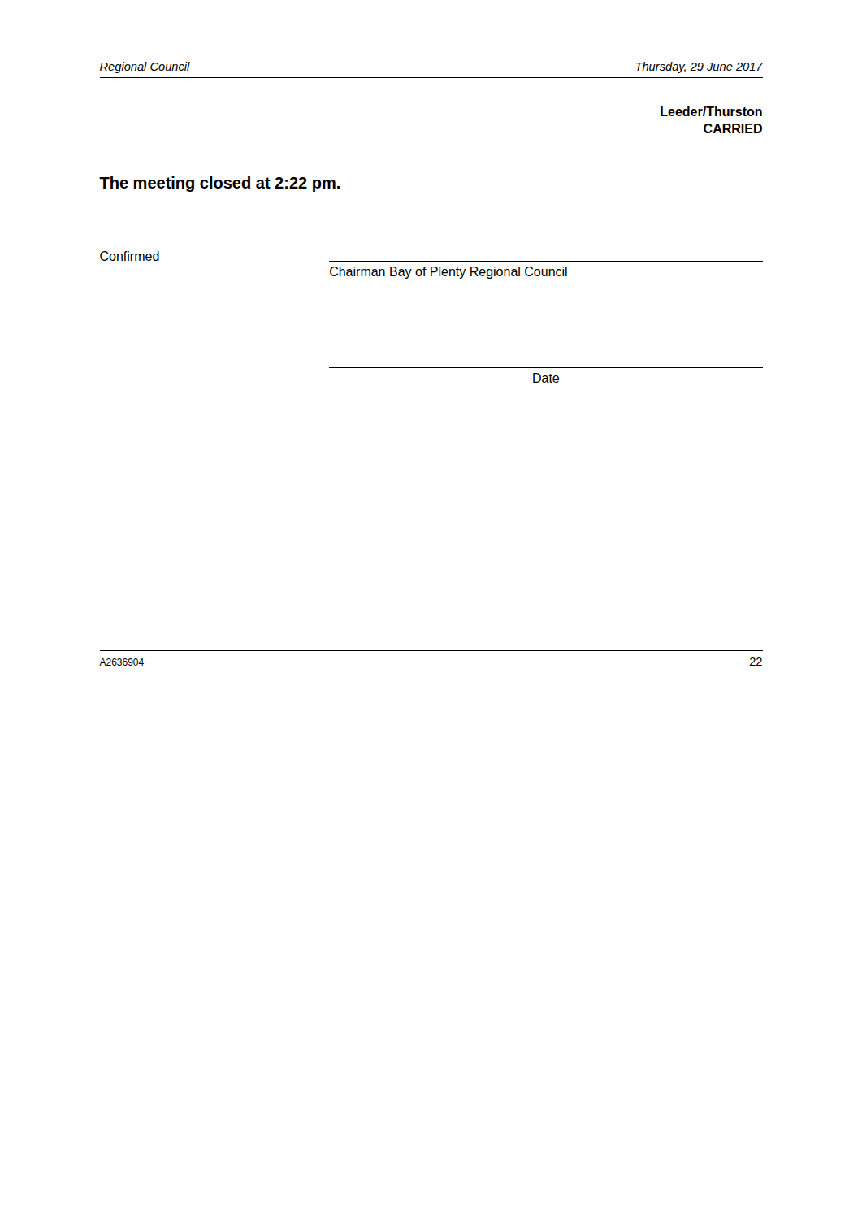Regional Council Thursday, 29 June 2017
Leeder/Thurston
CARRIED
The meeting closed at 2:22 pm.
Confirmed
Chairman Bay of Plenty Regional Council
Date
A2636904 22